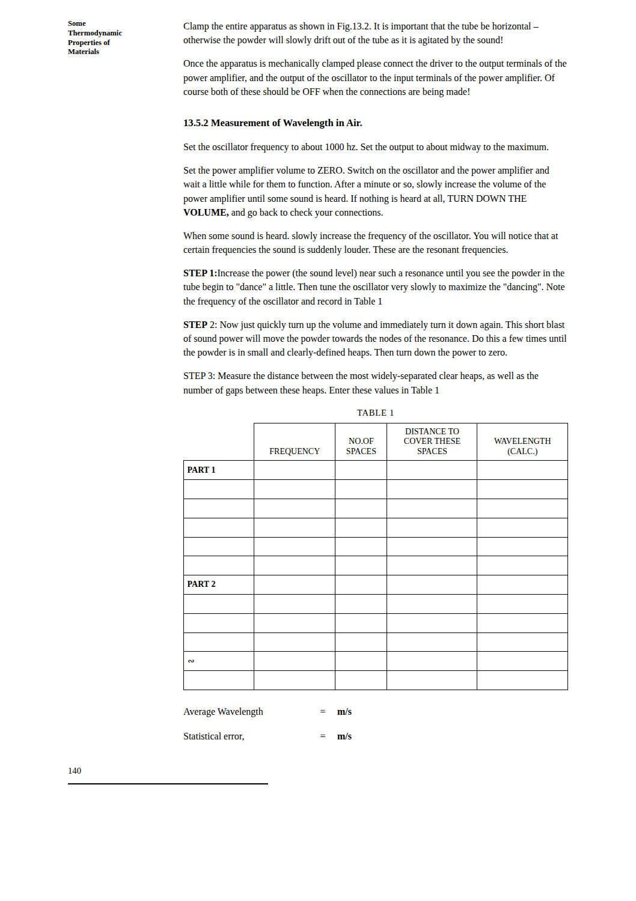Some Thermodynamic
Properties of Materials
Clamp the entire apparatus as shown in Fig.13.2. It is important that the tube be horizontal – otherwise the powder will slowly drift out of the tube as it is agitated by the sound!
Once the apparatus is mechanically clamped please connect the driver to the output terminals of the power amplifier, and the output of the oscillator to the input terminals of the power amplifier. Of course both of these should be OFF when the connections are being made!
13.5.2 Measurement of Wavelength in Air.
Set the oscillator frequency to about 1000 hz. Set the output to about midway to the maximum.
Set the power amplifier volume to ZERO. Switch on the oscillator and the power amplifier and wait a little while for them to function. After a minute or so, slowly increase the volume of the power amplifier until some sound is heard. If nothing is heard at all, TURN DOWN THE VOLUME, and go back to check your connections.
When some sound is heard. slowly increase the frequency of the oscillator. You will notice that at certain frequencies the sound is suddenly louder. These are the resonant frequencies.
STEP 1: Increase the power (the sound level) near such a resonance until you see the powder in the tube begin to "dance" a little. Then tune the oscillator very slowly to maximize the "dancing". Note the frequency of the oscillator and record in Table 1
STEP 2: Now just quickly turn up the volume and immediately turn it down again. This short blast of sound power will move the powder towards the nodes of the resonance. Do this a few times until the powder is in small and clearly-defined heaps. Then turn down the power to zero.
STEP 3: Measure the distance between the most widely-separated clear heaps, as well as the number of gaps between these heaps. Enter these values in Table 1
TABLE 1
| | FREQUENCY | NO.OF SPACES | DISTANCE TO COVER THESE SPACES | WAVELENGTH (CALC.) |
| --- | --- | --- | --- | --- |
| PART 1 | | | | |
| PART 2 | | | | |
| ∾ | | | | |
Average Wavelength=m/s
Statistical error,=m/s
140